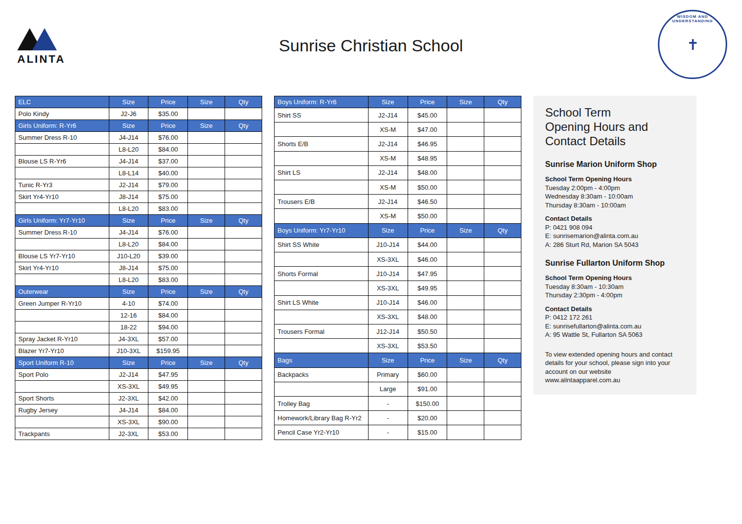ALINTA
Sunrise Christian School
WISDOM AND UNDERSTANDING
✝
| ELC | Size | Price | Size | Qty |
| --- | --- | --- | --- | --- |
| Polo Kindy | J2-J6 | $35.00 | | |
| Girls Uniform: R-Yr6 | Size | Price | Size | Qty |
| Summer Dress R-10 | J4-J14 | $76.00 | | |
| | L8-L20 | $84.00 | | |
| Blouse LS R-Yr6 | J4-J14 | $37.00 | | |
| | L8-L14 | $40.00 | | |
| Tunic R-Yr3 | J2-J14 | $79.00 | | |
| Skirt Yr4-Yr10 | J8-J14 | $75.00 | | |
| | L8-L20 | $83.00 | | |
| Girls Uniform: Yr7-Yr10 | Size | Price | Size | Qty |
| Summer Dress R-10 | J4-J14 | $76.00 | | |
| | L8-L20 | $84.00 | | |
| Blouse LS Yr7-Yr10 | J10-L20 | $39.00 | | |
| Skirt Yr4-Yr10 | J8-J14 | $75.00 | | |
| | L8-L20 | $83.00 | | |
| Outerwear | Size | Price | Size | Qty |
| Green Jumper R-Yr10 | 4-10 | $74.00 | | |
| | 12-16 | $84.00 | | |
| | 18-22 | $94.00 | | |
| Spray Jacket R-Yr10 | J4-3XL | $57.00 | | |
| Blazer Yr7-Yr10 | J10-3XL | $159.95 | | |
| Sport Uniform R-10 | Size | Price | Size | Qty |
| Sport Polo | J2-J14 | $47.95 | | |
| | XS-3XL | $49.95 | | |
| Sport Shorts | J2-3XL | $42.00 | | |
| Rugby Jersey | J4-J14 | $84.00 | | |
| | XS-3XL | $90.00 | | |
| Trackpants | J2-3XL | $53.00 | | |
| Boys Uniform: R-Yr6 | Size | Price | Size | Qty |
| --- | --- | --- | --- | --- |
| Shirt SS | J2-J14 | $45.00 | | |
| | XS-M | $47.00 | | |
| Shorts E/B | J2-J14 | $46.95 | | |
| | XS-M | $48.95 | | |
| Shirt LS | J2-J14 | $48.00 | | |
| | XS-M | $50.00 | | |
| Trousers E/B | J2-J14 | $46.50 | | |
| | XS-M | $50.00 | | |
| Boys Uniform: Yr7-Yr10 | Size | Price | Size | Qty |
| Shirt SS White | J10-J14 | $44.00 | | |
| | XS-3XL | $46.00 | | |
| Shorts Formal | J10-J14 | $47.95 | | |
| | XS-3XL | $49.95 | | |
| Shirt LS White | J10-J14 | $46.00 | | |
| | XS-3XL | $48.00 | | |
| Trousers Formal | J12-J14 | $50.50 | | |
| | XS-3XL | $53.50 | | |
| Bags | Size | Price | Size | Qty |
| Backpacks | Primary | $60.00 | | |
| | Large | $91.00 | | |
| Trolley Bag | - | $150.00 | | |
| Homework/Library Bag R-Yr2 | - | $20.00 | | |
| Pencil Case Yr2-Yr10 | - | $15.00 | | |
School Term
Opening Hours and
Contact Details
Sunrise Marion Uniform Shop
School Term Opening Hours
Tuesday 2:00pm - 4:00pm
Wednesday 8:30am - 10:00am
Thursday 8:30am - 10:00am
Contact Details
P: 0421 908 094
E: sunrisemarion@alinta.com.au
A: 286 Sturt Rd, Marion SA 5043
Sunrise Fullarton Uniform Shop
School Term Opening Hours
Tuesday 8:30am - 10:30am
Thursday 2:30pm - 4:00pm
Contact Details
P: 0412 172 261
E: sunrisefullarton@alinta.com.au
A: 95 Wattle St, Fullarton SA 5063
To view extended opening hours and contact details for your school, please sign into your account on our website www.alintaapparel.com.au